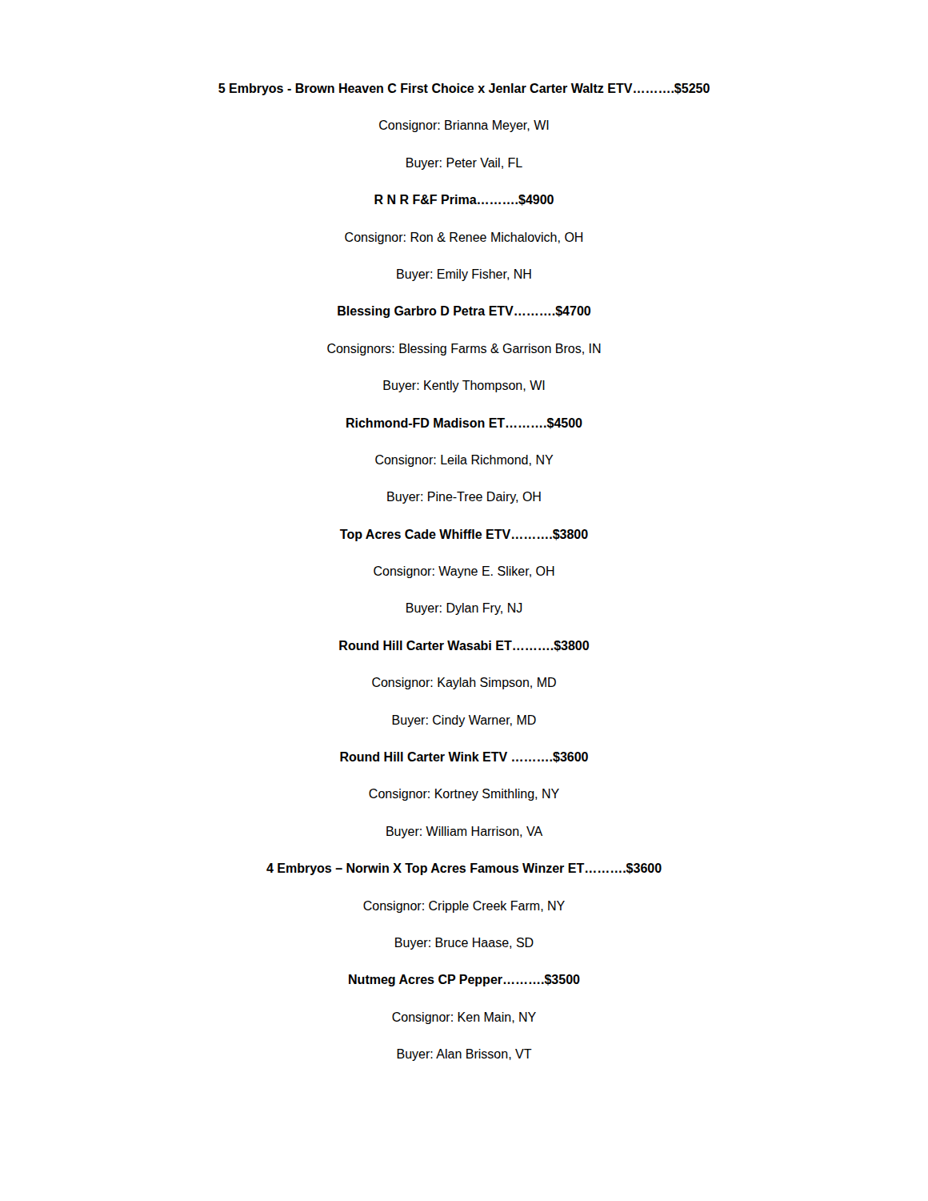5 Embryos - Brown Heaven C First Choice x Jenlar Carter Waltz ETV……….$5250
Consignor: Brianna Meyer, WI
Buyer: Peter Vail, FL
R N R F&F Prima……….$4900
Consignor: Ron & Renee Michalovich, OH
Buyer: Emily Fisher, NH
Blessing Garbro D Petra ETV……….$4700
Consignors: Blessing Farms & Garrison Bros, IN
Buyer: Kently Thompson, WI
Richmond-FD Madison ET……….$4500
Consignor: Leila Richmond, NY
Buyer: Pine-Tree Dairy, OH
Top Acres Cade Whiffle ETV……….$3800
Consignor: Wayne E. Sliker, OH
Buyer: Dylan Fry, NJ
Round Hill Carter Wasabi ET……….$3800
Consignor: Kaylah Simpson, MD
Buyer: Cindy Warner, MD
Round Hill Carter Wink ETV ……….$3600
Consignor: Kortney Smithling, NY
Buyer: William Harrison, VA
4 Embryos – Norwin X Top Acres Famous Winzer ET……….$3600
Consignor: Cripple Creek Farm, NY
Buyer: Bruce Haase, SD
Nutmeg Acres CP Pepper……….$3500
Consignor: Ken Main, NY
Buyer: Alan Brisson, VT